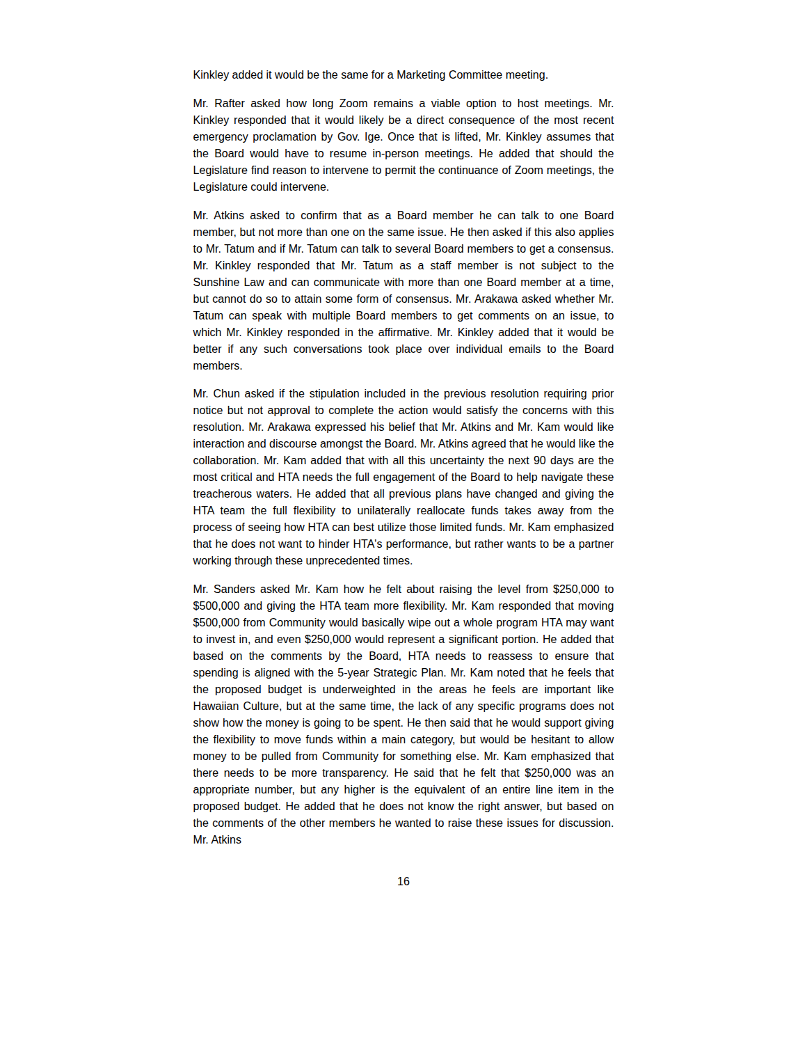Kinkley added it would be the same for a Marketing Committee meeting.
Mr. Rafter asked how long Zoom remains a viable option to host meetings. Mr. Kinkley responded that it would likely be a direct consequence of the most recent emergency proclamation by Gov. Ige. Once that is lifted, Mr. Kinkley assumes that the Board would have to resume in-person meetings. He added that should the Legislature find reason to intervene to permit the continuance of Zoom meetings, the Legislature could intervene.
Mr. Atkins asked to confirm that as a Board member he can talk to one Board member, but not more than one on the same issue. He then asked if this also applies to Mr. Tatum and if Mr. Tatum can talk to several Board members to get a consensus. Mr. Kinkley responded that Mr. Tatum as a staff member is not subject to the Sunshine Law and can communicate with more than one Board member at a time, but cannot do so to attain some form of consensus. Mr. Arakawa asked whether Mr. Tatum can speak with multiple Board members to get comments on an issue, to which Mr. Kinkley responded in the affirmative. Mr. Kinkley added that it would be better if any such conversations took place over individual emails to the Board members.
Mr. Chun asked if the stipulation included in the previous resolution requiring prior notice but not approval to complete the action would satisfy the concerns with this resolution. Mr. Arakawa expressed his belief that Mr. Atkins and Mr. Kam would like interaction and discourse amongst the Board. Mr. Atkins agreed that he would like the collaboration. Mr. Kam added that with all this uncertainty the next 90 days are the most critical and HTA needs the full engagement of the Board to help navigate these treacherous waters. He added that all previous plans have changed and giving the HTA team the full flexibility to unilaterally reallocate funds takes away from the process of seeing how HTA can best utilize those limited funds. Mr. Kam emphasized that he does not want to hinder HTA's performance, but rather wants to be a partner working through these unprecedented times.
Mr. Sanders asked Mr. Kam how he felt about raising the level from $250,000 to $500,000 and giving the HTA team more flexibility. Mr. Kam responded that moving $500,000 from Community would basically wipe out a whole program HTA may want to invest in, and even $250,000 would represent a significant portion. He added that based on the comments by the Board, HTA needs to reassess to ensure that spending is aligned with the 5-year Strategic Plan. Mr. Kam noted that he feels that the proposed budget is underweighted in the areas he feels are important like Hawaiian Culture, but at the same time, the lack of any specific programs does not show how the money is going to be spent. He then said that he would support giving the flexibility to move funds within a main category, but would be hesitant to allow money to be pulled from Community for something else. Mr. Kam emphasized that there needs to be more transparency. He said that he felt that $250,000 was an appropriate number, but any higher is the equivalent of an entire line item in the proposed budget. He added that he does not know the right answer, but based on the comments of the other members he wanted to raise these issues for discussion. Mr. Atkins
16